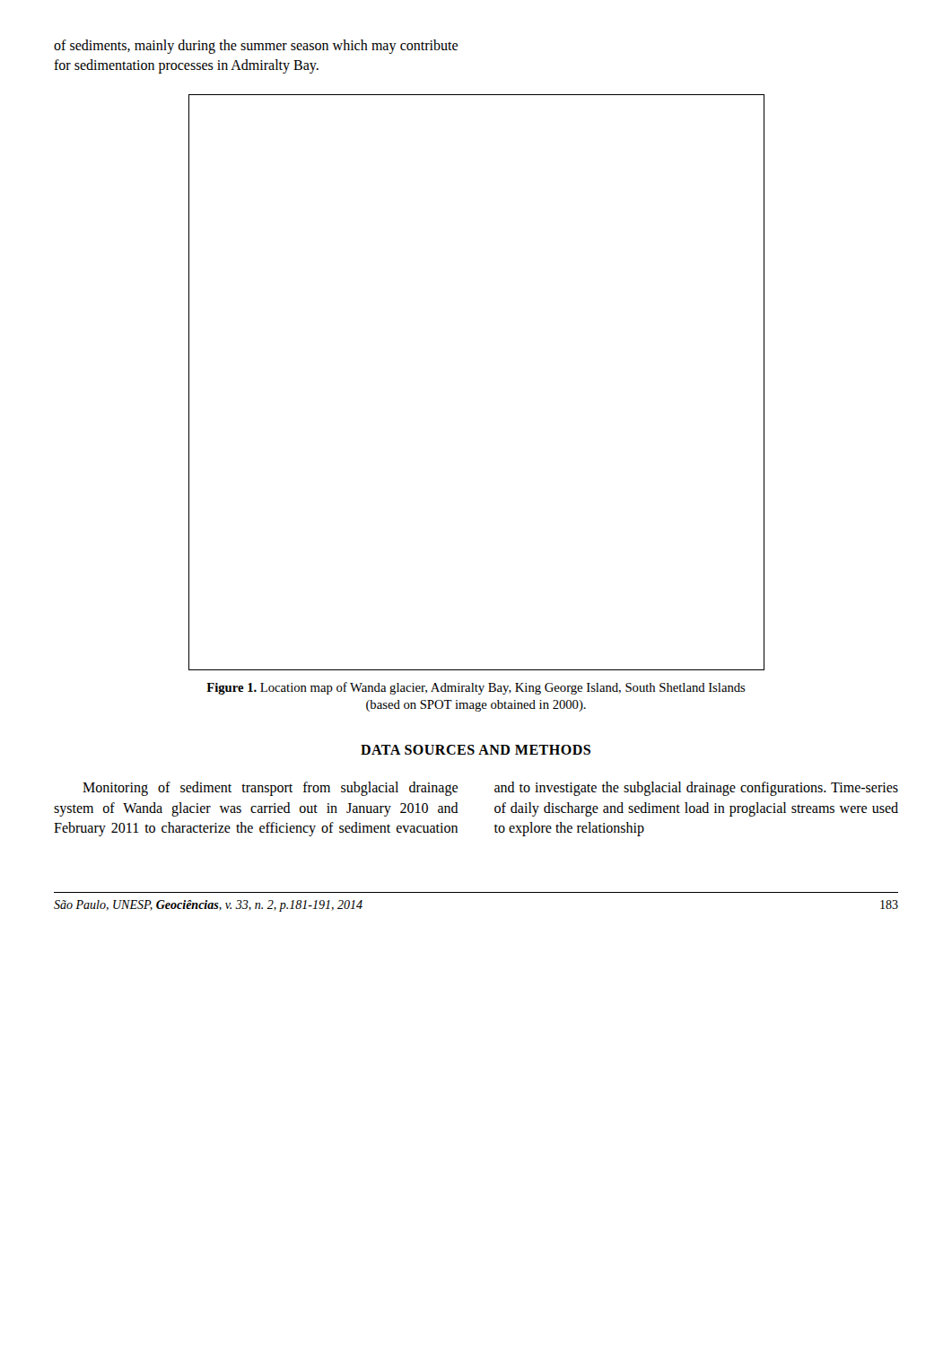of sediments, mainly during the summer season which may contribute for sedimentation processes in Admiralty Bay.
Figure 1. Location map of Wanda glacier, Admiralty Bay, King George Island, South Shetland Islands (based on SPOT image obtained in 2000).
DATA SOURCES AND METHODS
Monitoring of sediment transport from subglacial drainage system of Wanda glacier was carried out in January 2010 and February 2011 to characterize the efficiency of sediment evacuation and to investigate the subglacial drainage configurations. Time-series of daily discharge and sediment load in proglacial streams were used to explore the relationship
São Paulo, UNESP, Geociências, v. 33, n. 2, p.181-191, 2014 183